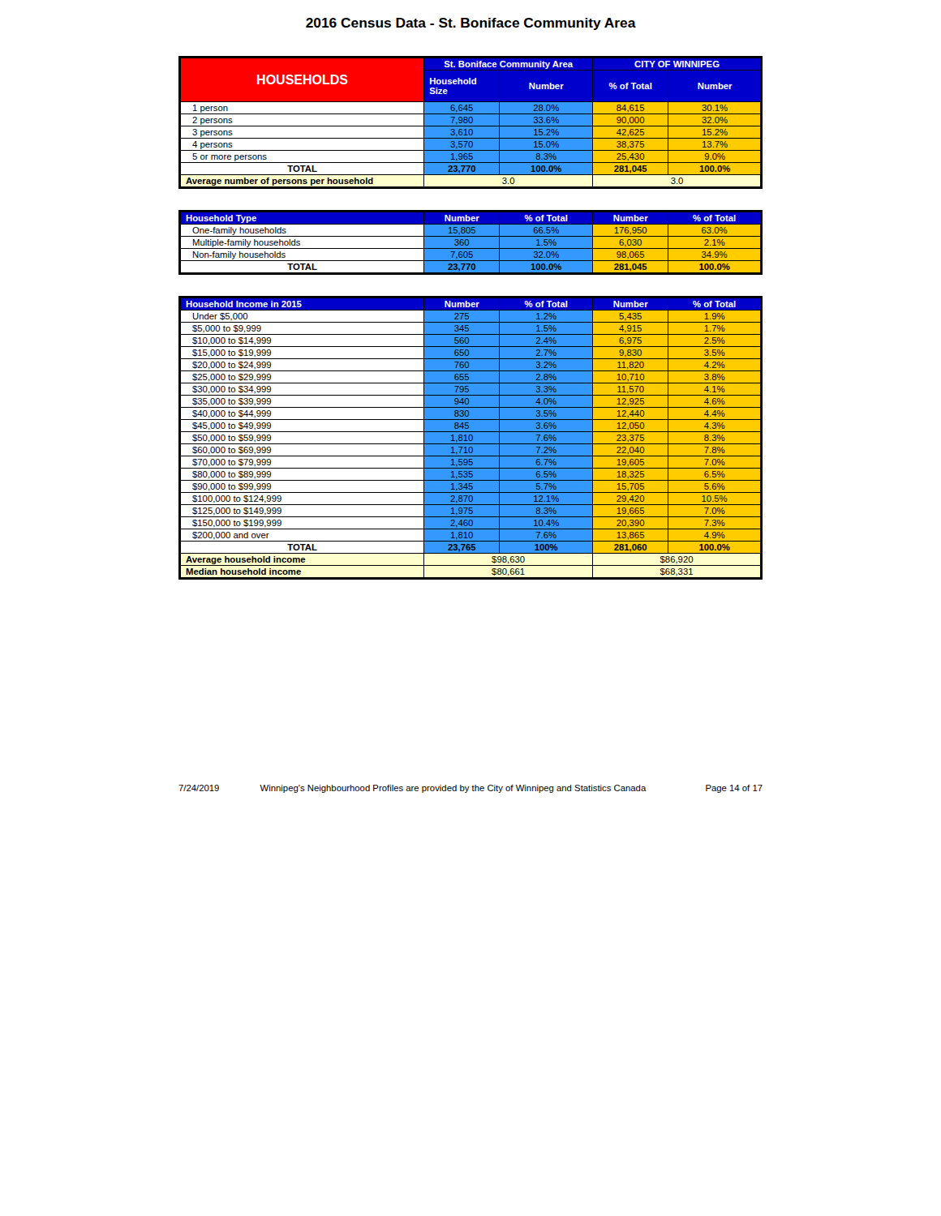2016 Census Data - St. Boniface Community Area
| HOUSEHOLDS | St. Boniface Community Area | CITY OF WINNIPEG |
| Household Size | Number | % of Total | Number | % of Total |
| 1 person | 6,645 | 28.0% | 84,615 | 30.1% |
| 2 persons | 7,980 | 33.6% | 90,000 | 32.0% |
| 3 persons | 3,610 | 15.2% | 42,625 | 15.2% |
| 4 persons | 3,570 | 15.0% | 38,375 | 13.7% |
| 5 or more persons | 1,965 | 8.3% | 25,430 | 9.0% |
| TOTAL | 23,770 | 100.0% | 281,045 | 100.0% |
| Average number of persons per household | 3.0 | 3.0 |
| Household Type | Number | % of Total | Number | % of Total |
| One-family households | 15,805 | 66.5% | 176,950 | 63.0% |
| Multiple-family households | 360 | 1.5% | 6,030 | 2.1% |
| Non-family households | 7,605 | 32.0% | 98,065 | 34.9% |
| TOTAL | 23,770 | 100.0% | 281,045 | 100.0% |
| Household Income in 2015 | Number | % of Total | Number | % of Total |
| Under $5,000 | 275 | 1.2% | 5,435 | 1.9% |
| $5,000 to $9,999 | 345 | 1.5% | 4,915 | 1.7% |
| $10,000 to $14,999 | 560 | 2.4% | 6,975 | 2.5% |
| $15,000 to $19,999 | 650 | 2.7% | 9,830 | 3.5% |
| $20,000 to $24,999 | 760 | 3.2% | 11,820 | 4.2% |
| $25,000 to $29,999 | 655 | 2.8% | 10,710 | 3.8% |
| $30,000 to $34,999 | 795 | 3.3% | 11,570 | 4.1% |
| $35,000 to $39,999 | 940 | 4.0% | 12,925 | 4.6% |
| $40,000 to $44,999 | 830 | 3.5% | 12,440 | 4.4% |
| $45,000 to $49,999 | 845 | 3.6% | 12,050 | 4.3% |
| $50,000 to $59,999 | 1,810 | 7.6% | 23,375 | 8.3% |
| $60,000 to $69,999 | 1,710 | 7.2% | 22,040 | 7.8% |
| $70,000 to $79,999 | 1,595 | 6.7% | 19,605 | 7.0% |
| $80,000 to $89,999 | 1,535 | 6.5% | 18,325 | 6.5% |
| $90,000 to $99,999 | 1,345 | 5.7% | 15,705 | 5.6% |
| $100,000 to $124,999 | 2,870 | 12.1% | 29,420 | 10.5% |
| $125,000 to $149,999 | 1,975 | 8.3% | 19,665 | 7.0% |
| $150,000 to $199,999 | 2,460 | 10.4% | 20,390 | 7.3% |
| $200,000 and over | 1,810 | 7.6% | 13,865 | 4.9% |
| TOTAL | 23,765 | 100% | 281,060 | 100.0% |
| Average household income | $98,630 | $86,920 |
| Median household income | $80,661 | $68,331 |
| 7/24/2019 | Winnipeg's Neighbourhood Profiles are provided by the City of Winnipeg and Statistics Canada | Page 14 of 17 |